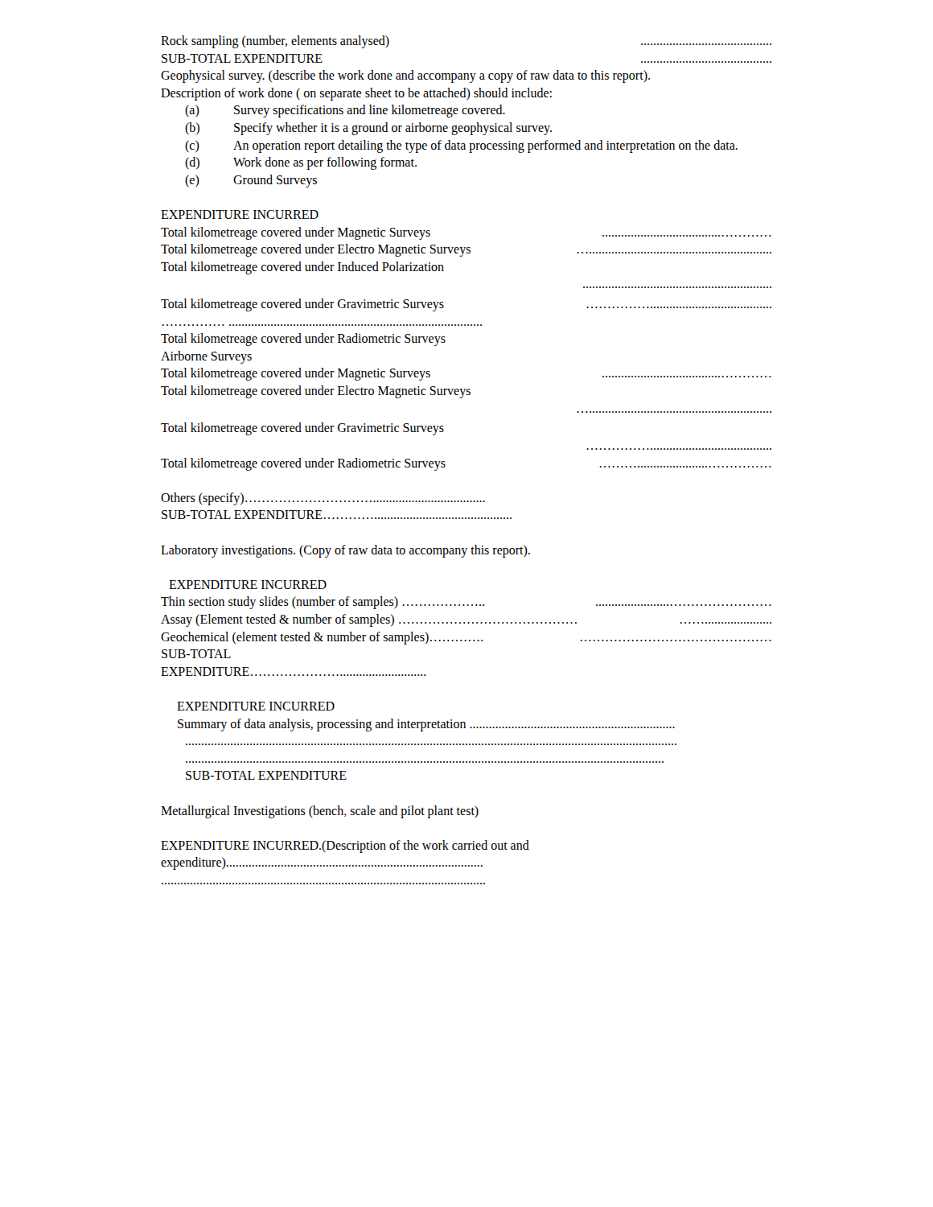Rock sampling (number, elements analysed) .........................................
SUB-TOTAL EXPENDITURE .........................................
Geophysical survey. (describe the work done and accompany a copy of raw data to this report).
Description of work done ( on separate sheet to be attached) should include:
(a) Survey specifications and line kilometreage covered.
(b) Specify whether it is a ground or airborne geophysical survey.
(c) An operation report detailing the type of data processing performed and interpretation on the data.
(d) Work done as per following format.
(e) Ground Surveys
EXPENDITURE INCURRED
Total kilometreage covered under Magnetic Surveys .....................................…………
Total kilometreage covered under Electro Magnetic Surveys ….........................................................
Total kilometreage covered under Induced Polarization
...........................................................
Total kilometreage covered under Gravimetric Surveys ……………......................................
…………… ...............................................................................
Total kilometreage covered under Radiometric Surveys
Airborne Surveys
Total kilometreage covered under Magnetic Surveys .....................................…………
Total kilometreage covered under Electro Magnetic Surveys
….........................................................
Total kilometreage covered under Gravimetric Surveys
……………......................................
Total kilometreage covered under Radiometric Surveys ………......................……………
Others (specify)…………………………...................................
SUB-TOTAL EXPENDITURE…………...........................................
Laboratory investigations. (Copy of raw data to accompany this report).
EXPENDITURE INCURRED
Thin section study slides (number of samples) ……………….. .......................……………………
Assay (Element tested & number of samples) …………………………………… …….....................
Geochemical (element tested & number of samples)…………. ………………………………………
SUB-TOTAL
EXPENDITURE…………………...........................
EXPENDITURE INCURRED
Summary of data analysis, processing and interpretation ................................................................
.........................................................................................................................................................
.....................................................................................................................................................
SUB-TOTAL EXPENDITURE
Metallurgical Investigations (bench, scale and pilot plant test)
EXPENDITURE INCURRED.(Description of the work carried out and
expenditure)................................................................................
.....................................................................................................